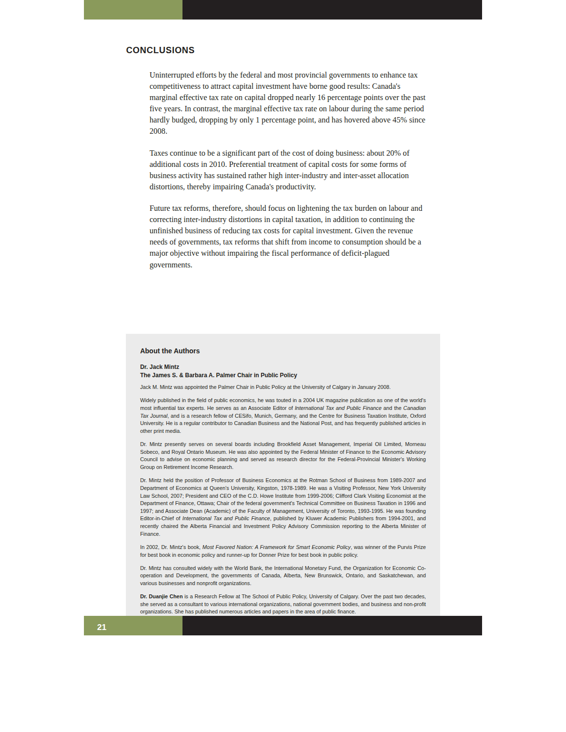CONCLUSIONS
Uninterrupted efforts by the federal and most provincial governments to enhance tax competitiveness to attract capital investment have borne good results: Canada's marginal effective tax rate on capital dropped nearly 16 percentage points over the past five years. In contrast, the marginal effective tax rate on labour during the same period hardly budged, dropping by only 1 percentage point, and has hovered above 45% since 2008.
Taxes continue to be a significant part of the cost of doing business: about 20% of additional costs in 2010. Preferential treatment of capital costs for some forms of business activity has sustained rather high inter-industry and inter-asset allocation distortions, thereby impairing Canada's productivity.
Future tax reforms, therefore, should focus on lightening the tax burden on labour and correcting inter-industry distortions in capital taxation, in addition to continuing the unfinished business of reducing tax costs for capital investment. Given the revenue needs of governments, tax reforms that shift from income to consumption should be a major objective without impairing the fiscal performance of deficit-plagued governments.
About the Authors
Dr. Jack Mintz
The James S. & Barbara A. Palmer Chair in Public Policy
Jack M. Mintz was appointed the Palmer Chair in Public Policy at the University of Calgary in January 2008.
Widely published in the field of public economics, he was touted in a 2004 UK magazine publication as one of the world's most influential tax experts. He serves as an Associate Editor of International Tax and Public Finance and the Canadian Tax Journal, and is a research fellow of CESifo, Munich, Germany, and the Centre for Business Taxation Institute, Oxford University. He is a regular contributor to Canadian Business and the National Post, and has frequently published articles in other print media.
Dr. Mintz presently serves on several boards including Brookfield Asset Management, Imperial Oil Limited, Morneau Sobeco, and Royal Ontario Museum. He was also appointed by the Federal Minister of Finance to the Economic Advisory Council to advise on economic planning and served as research director for the Federal-Provincial Minister's Working Group on Retirement Income Research.
Dr. Mintz held the position of Professor of Business Economics at the Rotman School of Business from 1989-2007 and Department of Economics at Queen's University, Kingston, 1978-1989. He was a Visiting Professor, New York University Law School, 2007; President and CEO of the C.D. Howe Institute from 1999-2006; Clifford Clark Visiting Economist at the Department of Finance, Ottawa; Chair of the federal government's Technical Committee on Business Taxation in 1996 and 1997; and Associate Dean (Academic) of the Faculty of Management, University of Toronto, 1993-1995. He was founding Editor-in-Chief of International Tax and Public Finance, published by Kluwer Academic Publishers from 1994-2001, and recently chaired the Alberta Financial and Investment Policy Advisory Commission reporting to the Alberta Minister of Finance.
In 2002, Dr. Mintz's book, Most Favored Nation: A Framework for Smart Economic Policy, was winner of the Purvis Prize for best book in economic policy and runner-up for Donner Prize for best book in public policy.
Dr. Mintz has consulted widely with the World Bank, the International Monetary Fund, the Organization for Economic Co-operation and Development, the governments of Canada, Alberta, New Brunswick, Ontario, and Saskatchewan, and various businesses and nonprofit organizations.
Dr. Duanjie Chen is a Research Fellow at The School of Public Policy, University of Calgary. Over the past two decades, she served as a consultant to various international organizations, national government bodies, and business and non-profit organizations. She has published numerous articles and papers in the area of public finance.
21